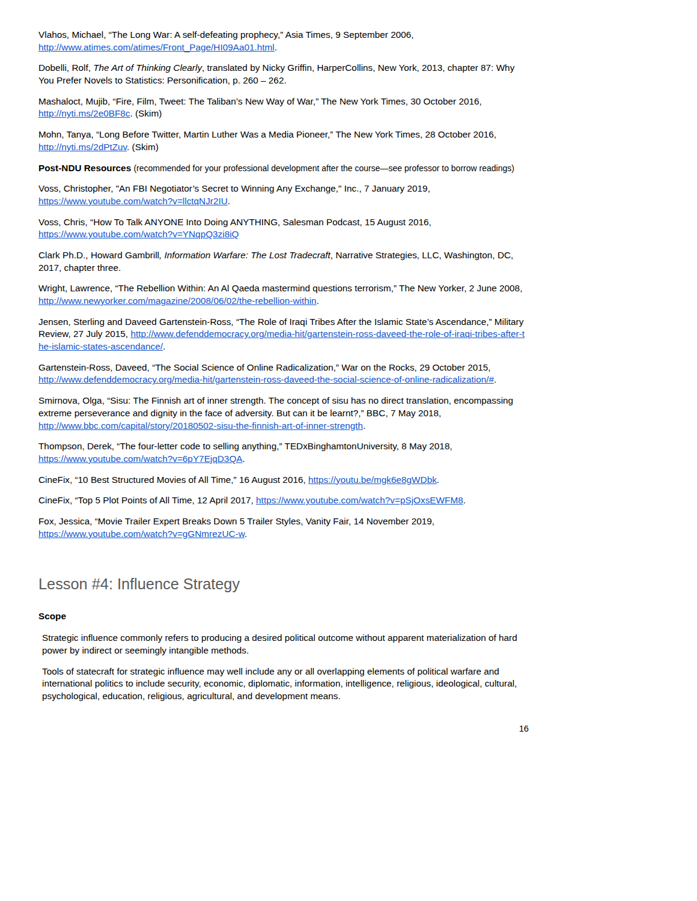Vlahos, Michael, “The Long War: A self-defeating prophecy,” Asia Times, 9 September 2006,
http://www.atimes.com/atimes/Front_Page/HI09Aa01.html.
Dobelli, Rolf, The Art of Thinking Clearly, translated by Nicky Griffin, HarperCollins, New York, 2013, chapter 87: Why You Prefer Novels to Statistics: Personification, p. 260 – 262.
Mashaloct, Mujib, “Fire, Film, Tweet: The Taliban’s New Way of War,” The New York Times, 30 October 2016,
http://nyti.ms/2e0BF8c. (Skim)
Mohn, Tanya, “Long Before Twitter, Martin Luther Was a Media Pioneer,” The New York Times, 28 October 2016,
http://nyti.ms/2dPtZuv. (Skim)
Post-NDU Resources (recommended for your professional development after the course—see professor to borrow readings)
Voss, Christopher, "An FBI Negotiator’s Secret to Winning Any Exchange," Inc., 7 January 2019,
https://www.youtube.com/watch?v=llctqNJr2IU.
Voss, Chris, “How To Talk ANYONE Into Doing ANYTHING, Salesman Podcast, 15 August 2016,
https://www.youtube.com/watch?v=YNqpQ3zi8iQ
Clark Ph.D., Howard Gambrill, Information Warfare: The Lost Tradecraft, Narrative Strategies, LLC, Washington, DC, 2017, chapter three.
Wright, Lawrence, “The Rebellion Within: An Al Qaeda mastermind questions terrorism,” The New Yorker, 2 June 2008,
http://www.newyorker.com/magazine/2008/06/02/the-rebellion-within.
Jensen, Sterling and Daveed Gartenstein-Ross, “The Role of Iraqi Tribes After the Islamic State’s Ascendance,” Military Review, 27 July 2015, http://www.defenddemocracy.org/media-hit/gartenstein-ross-daveed-the-role-of-iraqi-tribes-after-the-islamic-states-ascendance/.
Gartenstein-Ross, Daveed, “The Social Science of Online Radicalization,” War on the Rocks, 29 October 2015,
http://www.defenddemocracy.org/media-hit/gartenstein-ross-daveed-the-social-science-of-online-radicalization/#.
Smirnova, Olga, “Sisu: The Finnish art of inner strength. The concept of sisu has no direct translation, encompassing extreme perseverance and dignity in the face of adversity. But can it be learnt?,” BBC, 7 May 2018,
http://www.bbc.com/capital/story/20180502-sisu-the-finnish-art-of-inner-strength.
Thompson, Derek, “The four-letter code to selling anything,” TEDxBinghamtonUniversity, 8 May 2018,
https://www.youtube.com/watch?v=6pY7EjqD3QA.
CineFix, “10 Best Structured Movies of All Time,” 16 August 2016, https://youtu.be/mgk6e8gWDbk.
CineFix, “Top 5 Plot Points of All Time, 12 April 2017, https://www.youtube.com/watch?v=pSjOxsEWFM8.
Fox, Jessica, “Movie Trailer Expert Breaks Down 5 Trailer Styles, Vanity Fair, 14 November 2019,
https://www.youtube.com/watch?v=gGNmrezUC-w.
Lesson #4: Influence Strategy
Scope
Strategic influence commonly refers to producing a desired political outcome without apparent materialization of hard power by indirect or seemingly intangible methods.
Tools of statecraft for strategic influence may well include any or all overlapping elements of political warfare and international politics to include security, economic, diplomatic, information, intelligence, religious, ideological, cultural, psychological, education, religious, agricultural, and development means.
16